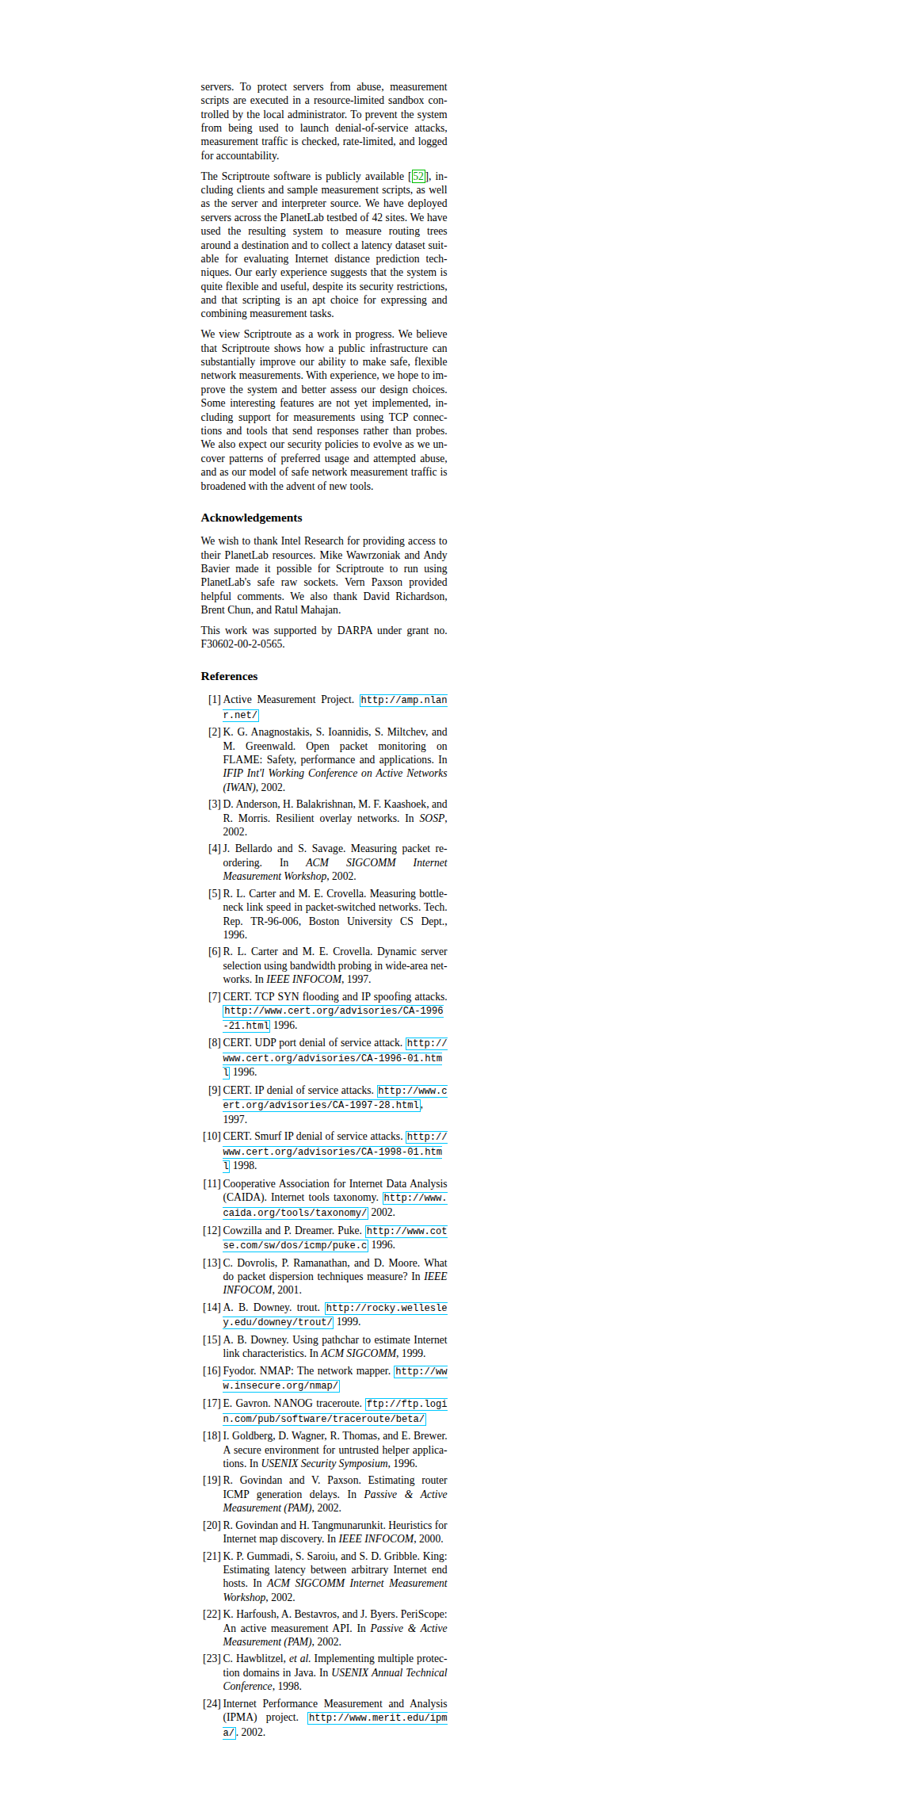servers. To protect servers from abuse, measurement scripts are executed in a resource-limited sandbox controlled by the local administrator. To prevent the system from being used to launch denial-of-service attacks, measurement traffic is checked, rate-limited, and logged for accountability.
The Scriptroute software is publicly available [52], including clients and sample measurement scripts, as well as the server and interpreter source. We have deployed servers across the PlanetLab testbed of 42 sites. We have used the resulting system to measure routing trees around a destination and to collect a latency dataset suitable for evaluating Internet distance prediction techniques. Our early experience suggests that the system is quite flexible and useful, despite its security restrictions, and that scripting is an apt choice for expressing and combining measurement tasks.
We view Scriptroute as a work in progress. We believe that Scriptroute shows how a public infrastructure can substantially improve our ability to make safe, flexible network measurements. With experience, we hope to improve the system and better assess our design choices. Some interesting features are not yet implemented, including support for measurements using TCP connections and tools that send responses rather than probes. We also expect our security policies to evolve as we uncover patterns of preferred usage and attempted abuse, and as our model of safe network measurement traffic is broadened with the advent of new tools.
Acknowledgements
We wish to thank Intel Research for providing access to their PlanetLab resources. Mike Wawrzoniak and Andy Bavier made it possible for Scriptroute to run using PlanetLab's safe raw sockets. Vern Paxson provided helpful comments. We also thank David Richardson, Brent Chun, and Ratul Mahajan.
This work was supported by DARPA under grant no. F30602-00-2-0565.
References
Active Measurement Project. http://amp.nlanr.net/
K. G. Anagnostakis, S. Ioannidis, S. Miltchev, and M. Greenwald. Open packet monitoring on FLAME: Safety, performance and applications. In IFIP Int'l Working Conference on Active Networks (IWAN), 2002.
D. Anderson, H. Balakrishnan, M. F. Kaashoek, and R. Morris. Resilient overlay networks. In SOSP, 2002.
J. Bellardo and S. Savage. Measuring packet reordering. In ACM SIGCOMM Internet Measurement Workshop, 2002.
R. L. Carter and M. E. Crovella. Measuring bottleneck link speed in packet-switched networks. Tech. Rep. TR-96-006, Boston University CS Dept., 1996.
R. L. Carter and M. E. Crovella. Dynamic server selection using bandwidth probing in wide-area networks. In IEEE INFOCOM, 1997.
CERT. TCP SYN flooding and IP spoofing attacks. http://www.cert.org/advisories/CA-1996-21.html 1996.
CERT. UDP port denial of service attack. http://www.cert.org/advisories/CA-1996-01.html 1996.
CERT. IP denial of service attacks. http://www.cert.org/advisories/CA-1997-28.html, 1997.
CERT. Smurf IP denial of service attacks. http://www.cert.org/advisories/CA-1998-01.html 1998.
Cooperative Association for Internet Data Analysis (CAIDA). Internet tools taxonomy. http://www.caida.org/tools/taxonomy/ 2002.
Cowzilla and P. Dreamer. Puke. http://www.cotse.com/sw/dos/icmp/puke.c 1996.
C. Dovrolis, P. Ramanathan, and D. Moore. What do packet dispersion techniques measure? In IEEE INFOCOM, 2001.
A. B. Downey. trout. http://rocky.wellesley.edu/downey/trout/ 1999.
A. B. Downey. Using pathchar to estimate Internet link characteristics. In ACM SIGCOMM, 1999.
Fyodor. NMAP: The network mapper. http://www.insecure.org/nmap/
E. Gavron. NANOG traceroute. ftp://ftp.login.com/pub/software/traceroute/beta/
I. Goldberg, D. Wagner, R. Thomas, and E. Brewer. A secure environment for untrusted helper applications. In USENIX Security Symposium, 1996.
R. Govindan and V. Paxson. Estimating router ICMP generation delays. In Passive & Active Measurement (PAM), 2002.
R. Govindan and H. Tangmunarunkit. Heuristics for Internet map discovery. In IEEE INFOCOM, 2000.
K. P. Gummadi, S. Saroiu, and S. D. Gribble. King: Estimating latency between arbitrary Internet end hosts. In ACM SIGCOMM Internet Measurement Workshop, 2002.
K. Harfoush, A. Bestavros, and J. Byers. PeriScope: An active measurement API. In Passive & Active Measurement (PAM), 2002.
C. Hawblitzel, et al. Implementing multiple protection domains in Java. In USENIX Annual Technical Conference, 1998.
Internet Performance Measurement and Analysis (IPMA) project. http://www.merit.edu/ipma/. 2002.